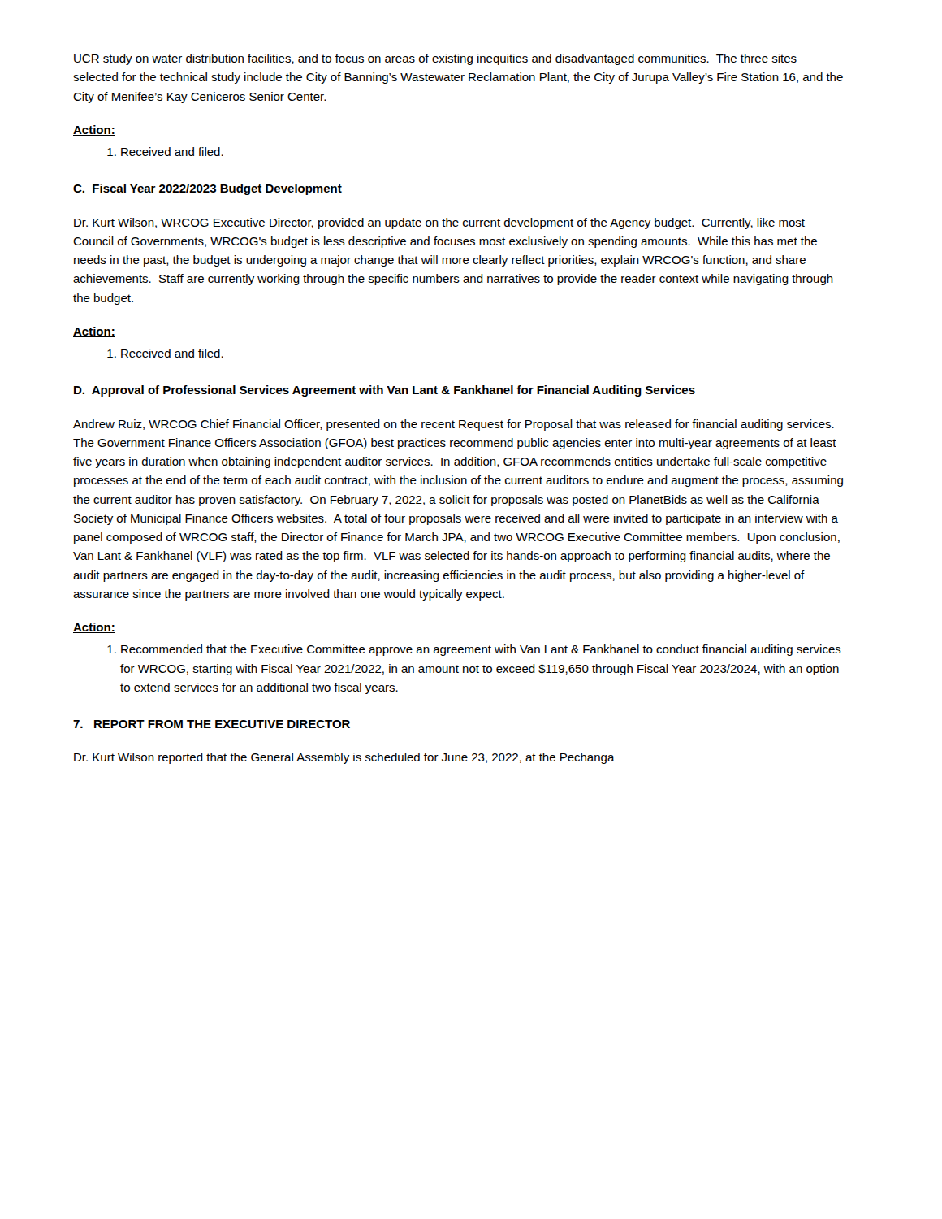UCR study on water distribution facilities, and to focus on areas of existing inequities and disadvantaged communities. The three sites selected for the technical study include the City of Banning’s Wastewater Reclamation Plant, the City of Jurupa Valley’s Fire Station 16, and the City of Menifee’s Kay Ceniceros Senior Center.
Action:
Received and filed.
C. Fiscal Year 2022/2023 Budget Development
Dr. Kurt Wilson, WRCOG Executive Director, provided an update on the current development of the Agency budget. Currently, like most Council of Governments, WRCOG's budget is less descriptive and focuses most exclusively on spending amounts. While this has met the needs in the past, the budget is undergoing a major change that will more clearly reflect priorities, explain WRCOG's function, and share achievements. Staff are currently working through the specific numbers and narratives to provide the reader context while navigating through the budget.
Action:
Received and filed.
D. Approval of Professional Services Agreement with Van Lant & Fankhanel for Financial Auditing Services
Andrew Ruiz, WRCOG Chief Financial Officer, presented on the recent Request for Proposal that was released for financial auditing services. The Government Finance Officers Association (GFOA) best practices recommend public agencies enter into multi-year agreements of at least five years in duration when obtaining independent auditor services. In addition, GFOA recommends entities undertake full-scale competitive processes at the end of the term of each audit contract, with the inclusion of the current auditors to endure and augment the process, assuming the current auditor has proven satisfactory. On February 7, 2022, a solicit for proposals was posted on PlanetBids as well as the California Society of Municipal Finance Officers websites. A total of four proposals were received and all were invited to participate in an interview with a panel composed of WRCOG staff, the Director of Finance for March JPA, and two WRCOG Executive Committee members. Upon conclusion, Van Lant & Fankhanel (VLF) was rated as the top firm. VLF was selected for its hands-on approach to performing financial audits, where the audit partners are engaged in the day-to-day of the audit, increasing efficiencies in the audit process, but also providing a higher-level of assurance since the partners are more involved than one would typically expect.
Action:
Recommended that the Executive Committee approve an agreement with Van Lant & Fankhanel to conduct financial auditing services for WRCOG, starting with Fiscal Year 2021/2022, in an amount not to exceed $119,650 through Fiscal Year 2023/2024, with an option to extend services for an additional two fiscal years.
7. REPORT FROM THE EXECUTIVE DIRECTOR
Dr. Kurt Wilson reported that the General Assembly is scheduled for June 23, 2022, at the Pechanga